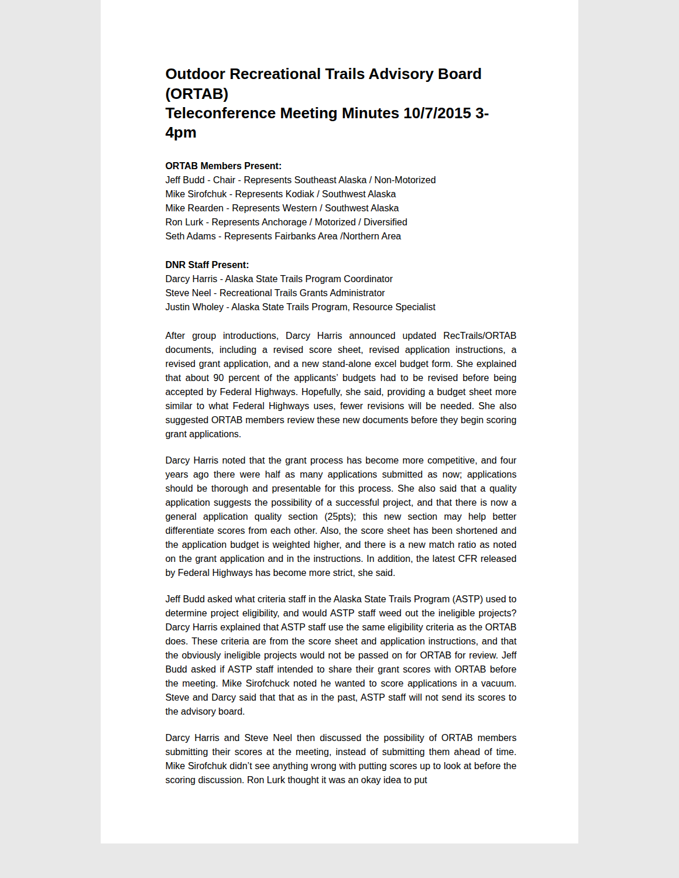Outdoor Recreational Trails Advisory Board (ORTAB)
Teleconference Meeting Minutes 10/7/2015 3-4pm
ORTAB Members Present:
Jeff Budd - Chair - Represents Southeast Alaska / Non-Motorized
Mike Sirofchuk - Represents Kodiak / Southwest Alaska
Mike Rearden - Represents Western / Southwest Alaska
Ron Lurk - Represents Anchorage / Motorized / Diversified
Seth Adams - Represents Fairbanks Area /Northern Area
DNR Staff Present:
Darcy Harris - Alaska State Trails Program Coordinator
Steve Neel - Recreational Trails Grants Administrator
Justin Wholey - Alaska State Trails Program, Resource Specialist
After group introductions, Darcy Harris announced updated RecTrails/ORTAB documents, including a revised score sheet, revised application instructions, a revised grant application, and a new stand-alone excel budget form. She explained that about 90 percent of the applicants’ budgets had to be revised before being accepted by Federal Highways. Hopefully, she said, providing a budget sheet more similar to what Federal Highways uses, fewer revisions will be needed. She also suggested ORTAB members review these new documents before they begin scoring grant applications.
Darcy Harris noted that the grant process has become more competitive, and four years ago there were half as many applications submitted as now; applications should be thorough and presentable for this process. She also said that a quality application suggests the possibility of a successful project, and that there is now a general application quality section (25pts); this new section may help better differentiate scores from each other. Also, the score sheet has been shortened and the application budget is weighted higher, and there is a new match ratio as noted on the grant application and in the instructions. In addition, the latest CFR released by Federal Highways has become more strict, she said.
Jeff Budd asked what criteria staff in the Alaska State Trails Program (ASTP) used to determine project eligibility, and would ASTP staff weed out the ineligible projects? Darcy Harris explained that ASTP staff use the same eligibility criteria as the ORTAB does. These criteria are from the score sheet and application instructions, and that the obviously ineligible projects would not be passed on for ORTAB for review. Jeff Budd asked if ASTP staff intended to share their grant scores with ORTAB before the meeting. Mike Sirofchuck noted he wanted to score applications in a vacuum. Steve and Darcy said that that as in the past, ASTP staff will not send its scores to the advisory board.
Darcy Harris and Steve Neel then discussed the possibility of ORTAB members submitting their scores at the meeting, instead of submitting them ahead of time. Mike Sirofchuk didn’t see anything wrong with putting scores up to look at before the scoring discussion. Ron Lurk thought it was an okay idea to put